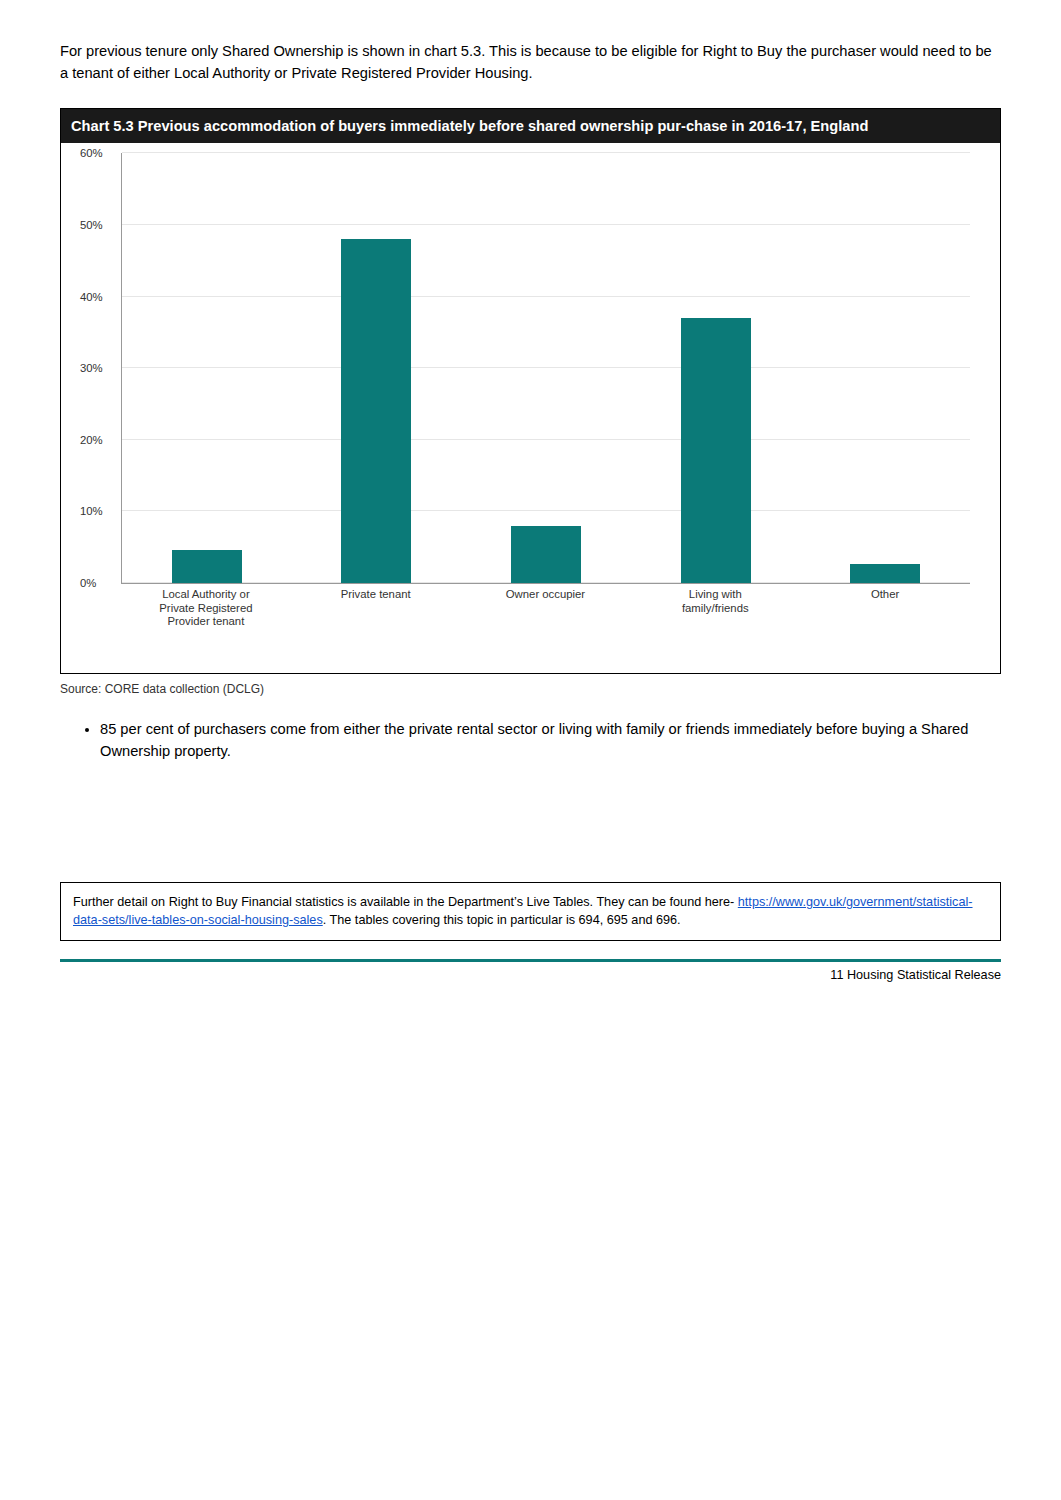For previous tenure only Shared Ownership is shown in chart 5.3. This is because to be eligible for Right to Buy the purchaser would need to be a tenant of either Local Authority or Private Registered Provider Housing.
Chart 5.3 Previous accommodation of buyers immediately before shared ownership pur-chase in 2016-17, England
60%
50%
40%
30%
20%
10%
0%
Local Authority or Private Registered Provider tenant
Private tenant
Owner occupier
Living with family/friends
Other
Source: CORE data collection (DCLG)
85 per cent of purchasers come from either the private rental sector or living with family or friends immediately before buying a Shared Ownership property.
Further detail on Right to Buy Financial statistics is available in the Department’s Live Tables. They can be found here- https://www.gov.uk/government/statistical-data-sets/live-tables-on-social-housing-sales. The tables covering this topic in particular is 694, 695 and 696.
11 Housing Statistical Release